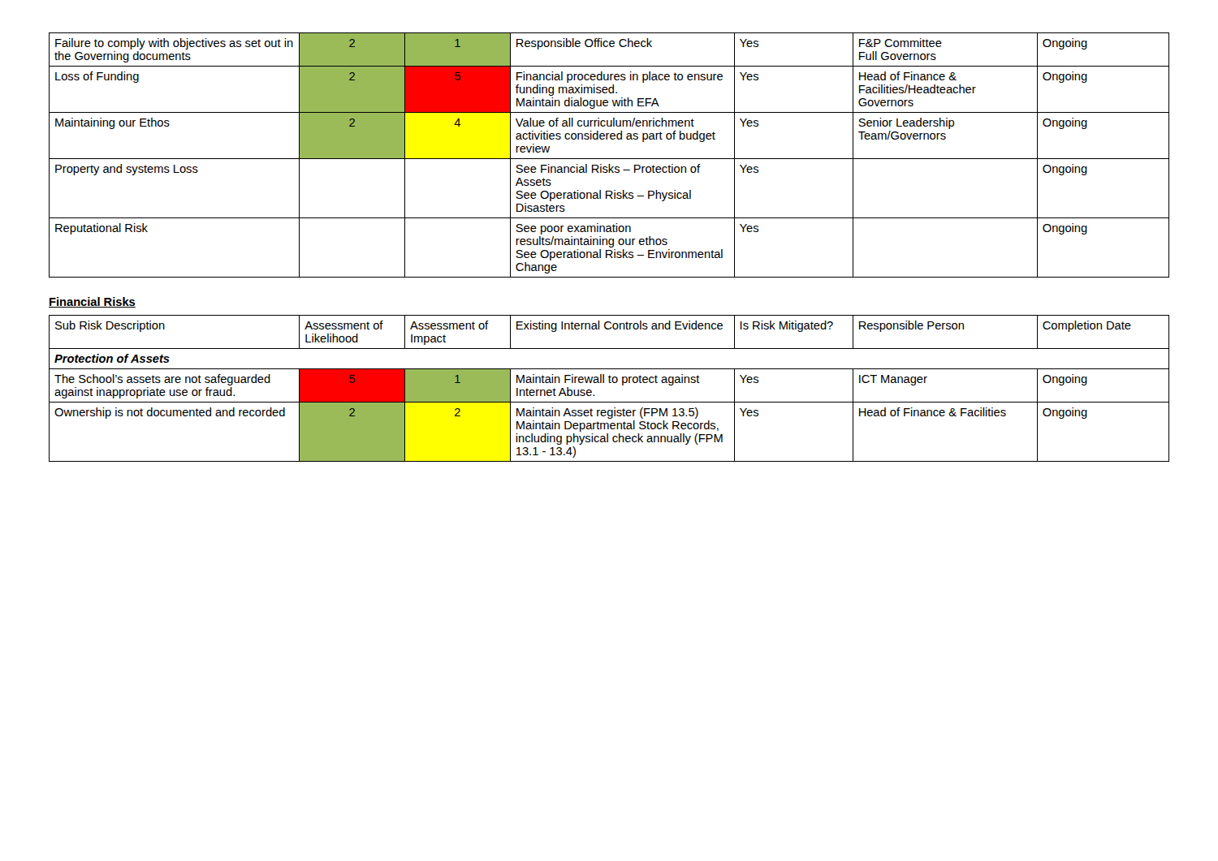| Failure to comply with objectives as set out in the Governing documents | 2 | 1 | Responsible Office Check | Yes | F&P Committee Full Governors | Ongoing |
| Loss of Funding | 2 | 5 | Financial procedures in place to ensure funding maximised. Maintain dialogue with EFA | Yes | Head of Finance & Facilities/Headteacher Governors | Ongoing |
| Maintaining our Ethos | 2 | 4 | Value of all curriculum/enrichment activities considered as part of budget review | Yes | Senior Leadership Team/Governors | Ongoing |
| Property and systems Loss | | | See Financial Risks – Protection of Assets See Operational Risks – Physical Disasters | Yes | | Ongoing |
| Reputational Risk | | | See poor examination results/maintaining our ethos See Operational Risks – Environmental Change | Yes | | Ongoing |
Financial Risks
| Sub Risk Description | Assessment of Likelihood | Assessment of Impact | Existing Internal Controls and Evidence | Is Risk Mitigated? | Responsible Person | Completion Date |
| Protection of Assets |
| The School’s assets are not safeguarded against inappropriate use or fraud. | 5 | 1 | Maintain Firewall to protect against Internet Abuse. | Yes | ICT Manager | Ongoing |
| Ownership is not documented and recorded | 2 | 2 | Maintain Asset register (FPM 13.5) Maintain Departmental Stock Records, including physical check annually (FPM 13.1 - 13.4) | Yes | Head of Finance & Facilities | Ongoing |